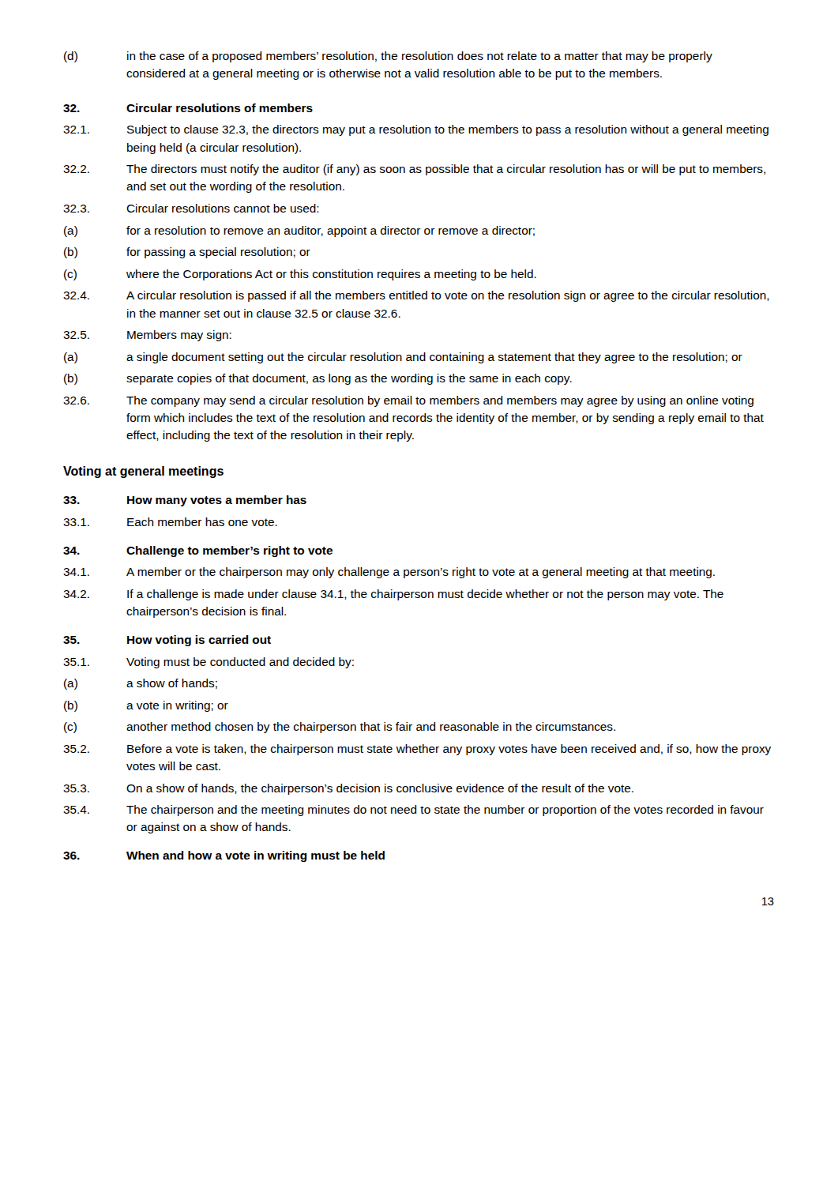(d)
in the case of a proposed members’ resolution, the resolution does not relate to a matter that may be properly considered at a general meeting or is otherwise not a valid resolution able to be put to the members.
32.
Circular resolutions of members
32.1.
Subject to clause 32.3, the directors may put a resolution to the members to pass a resolution without a general meeting being held (a circular resolution).
32.2.
The directors must notify the auditor (if any) as soon as possible that a circular resolution has or will be put to members, and set out the wording of the resolution.
32.3.
Circular resolutions cannot be used:
(a)
for a resolution to remove an auditor, appoint a director or remove a director;
(b)
for passing a special resolution; or
(c)
where the Corporations Act or this constitution requires a meeting to be held.
32.4.
A circular resolution is passed if all the members entitled to vote on the resolution sign or agree to the circular resolution, in the manner set out in clause 32.5 or clause 32.6.
32.5.
Members may sign:
(a)
a single document setting out the circular resolution and containing a statement that they agree to the resolution; or
(b)
separate copies of that document, as long as the wording is the same in each copy.
32.6.
The company may send a circular resolution by email to members and members may agree by using an online voting form which includes the text of the resolution and records the identity of the member, or by sending a reply email to that effect, including the text of the resolution in their reply.
Voting at general meetings
33.
How many votes a member has
33.1.
Each member has one vote.
34.
Challenge to member’s right to vote
34.1.
A member or the chairperson may only challenge a person’s right to vote at a general meeting at that meeting.
34.2.
If a challenge is made under clause 34.1, the chairperson must decide whether or not the person may vote. The chairperson’s decision is final.
35.
How voting is carried out
35.1.
Voting must be conducted and decided by:
(a)
a show of hands;
(b)
a vote in writing; or
(c)
another method chosen by the chairperson that is fair and reasonable in the circumstances.
35.2.
Before a vote is taken, the chairperson must state whether any proxy votes have been received and, if so, how the proxy votes will be cast.
35.3.
On a show of hands, the chairperson’s decision is conclusive evidence of the result of the vote.
35.4.
The chairperson and the meeting minutes do not need to state the number or proportion of the votes recorded in favour or against on a show of hands.
36.
When and how a vote in writing must be held
13